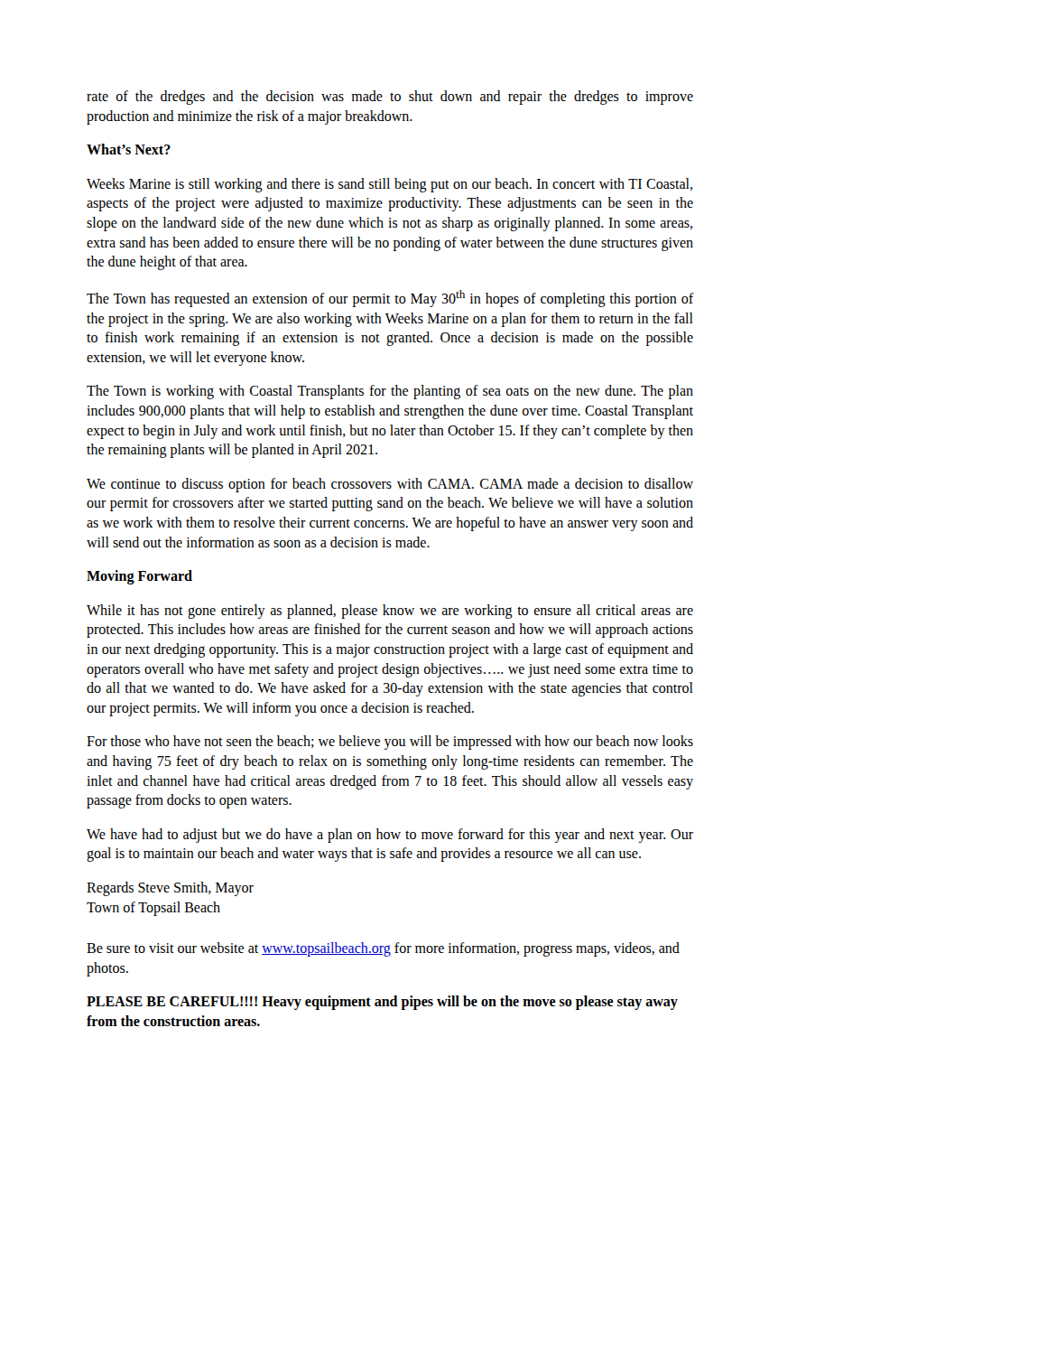rate of the dredges and the decision was made to shut down and repair the dredges to improve production and minimize the risk of a major breakdown.
What’s Next?
Weeks Marine is still working and there is sand still being put on our beach. In concert with TI Coastal, aspects of the project were adjusted to maximize productivity. These adjustments can be seen in the slope on the landward side of the new dune which is not as sharp as originally planned. In some areas, extra sand has been added to ensure there will be no ponding of water between the dune structures given the dune height of that area.
The Town has requested an extension of our permit to May 30th in hopes of completing this portion of the project in the spring. We are also working with Weeks Marine on a plan for them to return in the fall to finish work remaining if an extension is not granted. Once a decision is made on the possible extension, we will let everyone know.
The Town is working with Coastal Transplants for the planting of sea oats on the new dune. The plan includes 900,000 plants that will help to establish and strengthen the dune over time. Coastal Transplant expect to begin in July and work until finish, but no later than October 15. If they can’t complete by then the remaining plants will be planted in April 2021.
We continue to discuss option for beach crossovers with CAMA. CAMA made a decision to disallow our permit for crossovers after we started putting sand on the beach. We believe we will have a solution as we work with them to resolve their current concerns. We are hopeful to have an answer very soon and will send out the information as soon as a decision is made.
Moving Forward
While it has not gone entirely as planned, please know we are working to ensure all critical areas are protected. This includes how areas are finished for the current season and how we will approach actions in our next dredging opportunity. This is a major construction project with a large cast of equipment and operators overall who have met safety and project design objectives….. we just need some extra time to do all that we wanted to do. We have asked for a 30-day extension with the state agencies that control our project permits. We will inform you once a decision is reached.
For those who have not seen the beach; we believe you will be impressed with how our beach now looks and having 75 feet of dry beach to relax on is something only long-time residents can remember. The inlet and channel have had critical areas dredged from 7 to 18 feet. This should allow all vessels easy passage from docks to open waters.
We have had to adjust but we do have a plan on how to move forward for this year and next year. Our goal is to maintain our beach and water ways that is safe and provides a resource we all can use.
Regards Steve Smith, Mayor
Town of Topsail Beach
Be sure to visit our website at www.topsailbeach.org for more information, progress maps, videos, and photos.
PLEASE BE CAREFUL!!!! Heavy equipment and pipes will be on the move so please stay away from the construction areas.